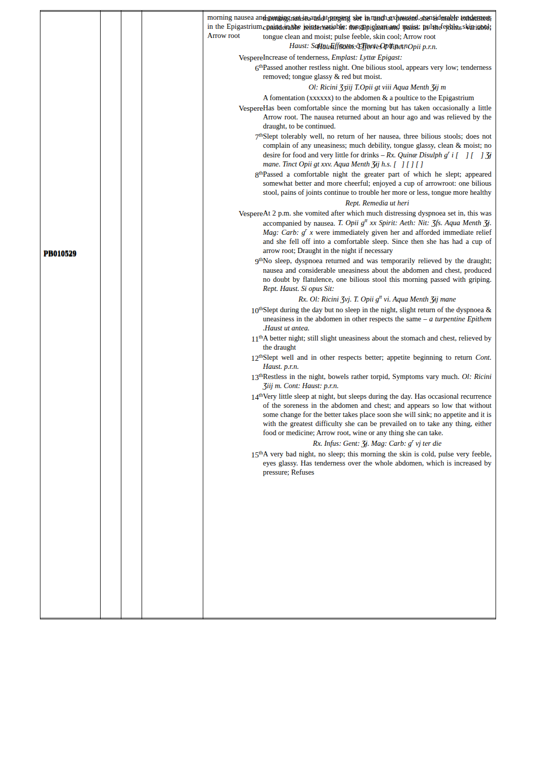PB010529
| | morning nausea and purging set in and at present she is much exhausted, considerable tenderness in the Epigastrium, pains in the joints variable; tongue clean and moist; pulse feeble, skin cool; Arrow root Haust: Salin: Efferves ĉ Tinct: Opii p.r.n. |
PB010529
| | morning nausea and purging set in and at present she is much exhausted, considerable tenderness in the Epigastrium, pains in the joints variable; tongue clean and moist; pulse feeble, skin cool; Arrow root Haust: Salin: Efferves ĉ Tinct: Opii p.r.n. |
| Vespere | Increase of tenderness, Emplast: Lyttæ Epigast: |
| 6 th | Passed another restless night. One bilious stool, appears very low; tenderness removed; tongue glassy & red but moist. Ol: Ricini Ʒʒiij T.Opii gt viii Aqua Menth Ʒ̷ij m A fomentation (xxxxxx) to the abdomen & a poultice to the Epigastrium |
| Vespere | Has been comfortable since the morning but has taken occasionally a little Arrow root. The nausea returned about an hour ago and was relieved by the draught, to be continued. |
| 7 th | Slept tolerably well, no return of her nausea, three bilious stools; does not complain of any uneasiness; much debility, tongue glassy, clean & moist; no desire for food and very little for drinks – Rx. Quinæ Disulph g r i [ ] [ ] Ʒ̷j mane. Tinct Opii gt xxv. Aqua Menth Ʒ̷ij h.s. [ ] [ ] [ ] |
| 8 th | Passed a comfortable night the greater part of which he slept; appeared somewhat better and more cheerful; enjoyed a cup of arrowroot: one bilious stool, pains of joints continue to trouble her more or less, tongue more healthy Rept. Remedia ut heri |
| Vespere | At 2 p.m. she vomited after which much distressing dyspnoea set in, this was accompanied by nausea. T. Opii g tt xx Spirit: Aeth: Nit: Ʒfs. Aqua Menth Ʒ̷j. Mag: Carb: g r x were immediately given her and afforded immediate relief and she fell off into a comfortable sleep. Since then she has had a cup of arrow root; Draught in the night if necessary |
| 9 th | No sleep, dyspnoea returned and was temporarily relieved by the draught; nausea and considerable uneasiness about the abdomen and chest, produced no doubt by flatulence, one bilious stool this morning passed with griping. Rept. Haust. Si opus Sit: Rx. Ol: Ricini Ʒvj. T. Opii g tt vi. Aqua Menth Ʒ̷ij mane |
| 10 th | Slept during the day but no sleep in the night, slight return of the dyspnoea & uneasiness in the abdomen in other respects the same – a turpentine Epithem .Haust ut antea. |
| 11 th | A better night; still slight uneasiness about the stomach and chest, relieved by the draught |
| 12 th | Slept well and in other respects better; appetite beginning to return Cont. Haust. p.r.n. |
| 13 th | Restless in the night, bowels rather torpid, Symptoms vary much. Ol: Ricini Ʒiij m. Cont: Haust: p.r.n. |
| 14 th | Very little sleep at night, but sleeps during the day. Has occasional recurrence of the soreness in the abdomen and chest; and appears so low that without some change for the better takes place soon she will sink; no appetite and it is with the greatest difficulty she can be prevailed on to take any thing, either food or medicine; Arrow root, wine or any thing she can take. Rx. Infus: Gent: Ʒ̷j. Mag: Carb: g r vj ter die |
| 15 th | A very bad night, no sleep; this morning the skin is cold, pulse very feeble, eyes glassy. Has tenderness over the whole abdomen, which is increased by pressure; Refuses |